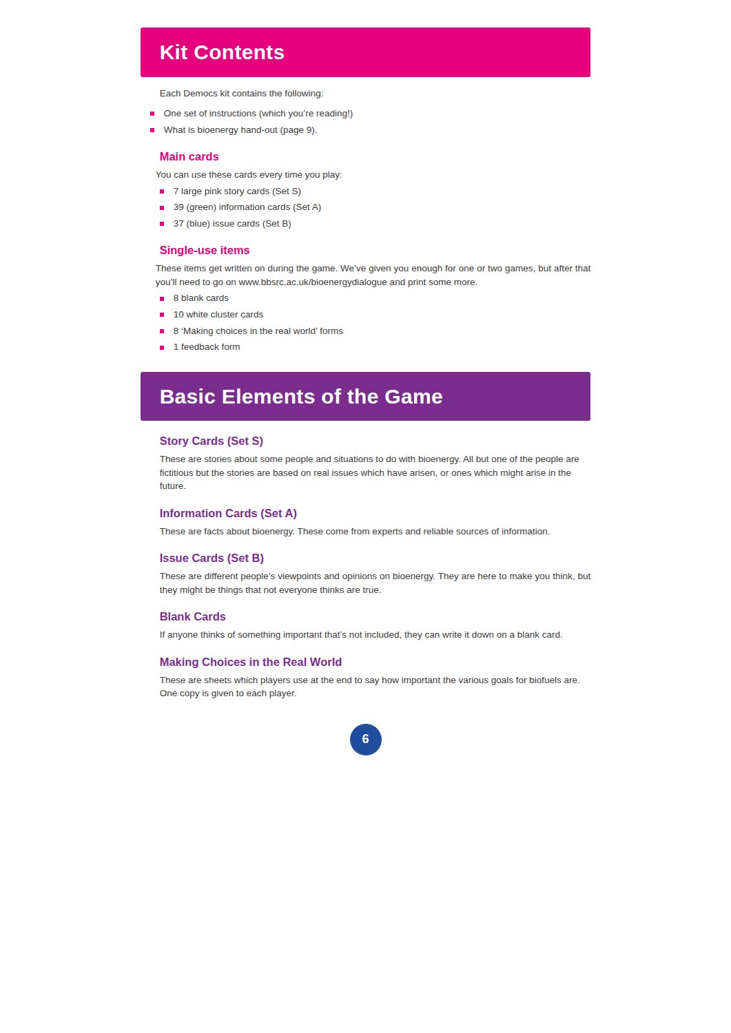Kit Contents
Each Democs kit contains the following:
One set of instructions (which you’re reading!)
What is bioenergy hand-out (page 9).
Main cards
You can use these cards every time you play:
7 large pink story cards (Set S)
39 (green) information cards (Set A)
37 (blue) issue cards (Set B)
Single-use items
These items get written on during the game. We’ve given you enough for one or two games, but after that you’ll need to go on www.bbsrc.ac.uk/bioenergydialogue and print some more.
8 blank cards
10 white cluster cards
8 ‘Making choices in the real world’ forms
1 feedback form
Basic Elements of the Game
Story Cards (Set S)
These are stories about some people and situations to do with bioenergy. All but one of the people are fictitious but the stories are based on real issues which have arisen, or ones which might arise in the future.
Information Cards (Set A)
These are facts about bioenergy. These come from experts and reliable sources of information.
Issue Cards (Set B)
These are different people’s viewpoints and opinions on bioenergy. They are here to make you think, but they might be things that not everyone thinks are true.
Blank Cards
If anyone thinks of something important that’s not included, they can write it down on a blank card.
Making Choices in the Real World
These are sheets which players use at the end to say how important the various goals for biofuels are. One copy is given to each player.
6